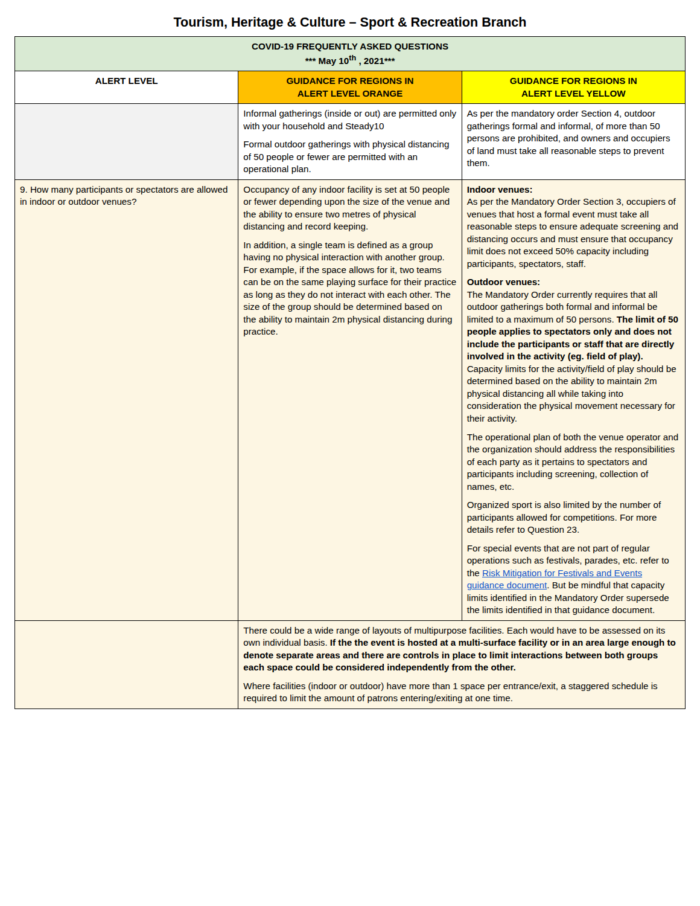Tourism, Heritage & Culture – Sport & Recreation Branch
| COVID-19 FREQUENTLY ASKED QUESTIONS *** May 10 th , 2021*** |
| ALERT LEVEL | GUIDANCE FOR REGIONS IN ALERT LEVEL ORANGE | GUIDANCE FOR REGIONS IN ALERT LEVEL YELLOW |
| | Informal gatherings (inside or out) are permitted only with your household and Steady10 Formal outdoor gatherings with physical distancing of 50 people or fewer are permitted with an operational plan. | As per the mandatory order Section 4, outdoor gatherings formal and informal, of more than 50 persons are prohibited, and owners and occupiers of land must take all reasonable steps to prevent them. |
| 9. How many participants or spectators are allowed in indoor or outdoor venues? | Occupancy of any indoor facility is set at 50 people or fewer depending upon the size of the venue and the ability to ensure two metres of physical distancing and record keeping. In addition, a single team is defined as a group having no physical interaction with another group. For example, if the space allows for it, two teams can be on the same playing surface for their practice as long as they do not interact with each other. The size of the group should be determined based on the ability to maintain 2m physical distancing during practice. | Indoor venues: As per the Mandatory Order Section 3, occupiers of venues that host a formal event must take all reasonable steps to ensure adequate screening and distancing occurs and must ensure that occupancy limit does not exceed 50% capacity including participants, spectators, staff. Outdoor venues: The Mandatory Order currently requires that all outdoor gatherings both formal and informal be limited to a maximum of 50 persons. The limit of 50 people applies to spectators only and does not include the participants or staff that are directly involved in the activity (eg. field of play). Capacity limits for the activity/field of play should be determined based on the ability to maintain 2m physical distancing all while taking into consideration the physical movement necessary for their activity. The operational plan of both the venue operator and the organization should address the responsibilities of each party as it pertains to spectators and participants including screening, collection of names, etc. Organized sport is also limited by the number of participants allowed for competitions. For more details refer to Question 23. For special events that are not part of regular operations such as festivals, parades, etc. refer to the Risk Mitigation for Festivals and Events guidance document . But be mindful that capacity limits identified in the Mandatory Order supersede the limits identified in that guidance document. |
| | There could be a wide range of layouts of multipurpose facilities. Each would have to be assessed on its own individual basis. If the the event is hosted at a multi-surface facility or in an area large enough to denote separate areas and there are controls in place to limit interactions between both groups each space could be considered independently from the other. Where facilities (indoor or outdoor) have more than 1 space per entrance/exit, a staggered schedule is required to limit the amount of patrons entering/exiting at one time. |